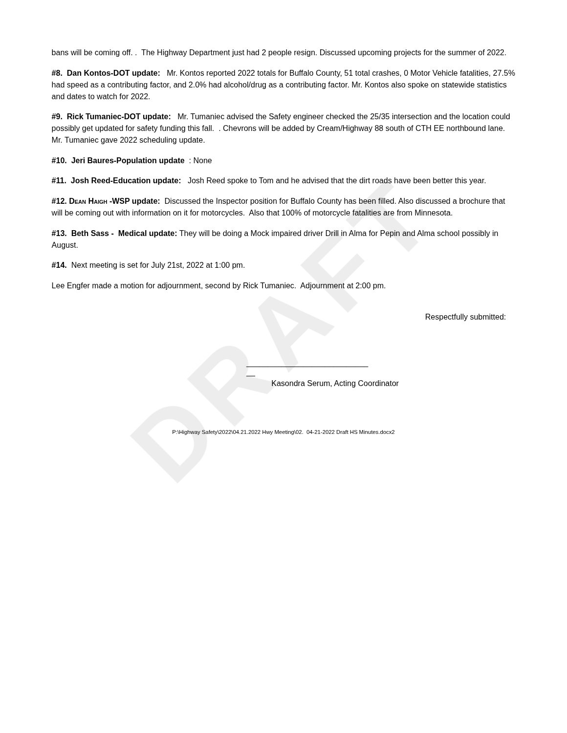DRAFT
bans will be coming off. . The Highway Department just had 2 people resign. Discussed upcoming projects for the summer of 2022.
#8. Dan Kontos-DOT update: Mr. Kontos reported 2022 totals for Buffalo County, 51 total crashes, 0 Motor Vehicle fatalities, 27.5% had speed as a contributing factor, and 2.0% had alcohol/drug as a contributing factor. Mr. Kontos also spoke on statewide statistics and dates to watch for 2022.
#9. Rick Tumaniec-DOT update: Mr. Tumaniec advised the Safety engineer checked the 25/35 intersection and the location could possibly get updated for safety funding this fall. . Chevrons will be added by Cream/Highway 88 south of CTH EE northbound lane. Mr. Tumaniec gave 2022 scheduling update.
#10. Jeri Baures-Population update : None
#11. Josh Reed-Education update: Josh Reed spoke to Tom and he advised that the dirt roads have been better this year.
#12. Dean Haigh -WSP update: Discussed the Inspector position for Buffalo County has been filled. Also discussed a brochure that will be coming out with information on it for motorcycles. Also that 100% of motorcycle fatalities are from Minnesota.
#13. Beth Sass - Medical update: They will be doing a Mock impaired driver Drill in Alma for Pepin and Alma school possibly in August.
#14. Next meeting is set for July 21st, 2022 at 1:00 pm.
Lee Engfer made a motion for adjournment, second by Rick Tumaniec. Adjournment at 2:00 pm.
Respectfully submitted:
____________________________
__
Kasondra Serum, Acting Coordinator
P:\Highway Safety\2022\04.21.2022 Hwy Meeting\02. 04-21-2022 Draft HS Minutes.docx2